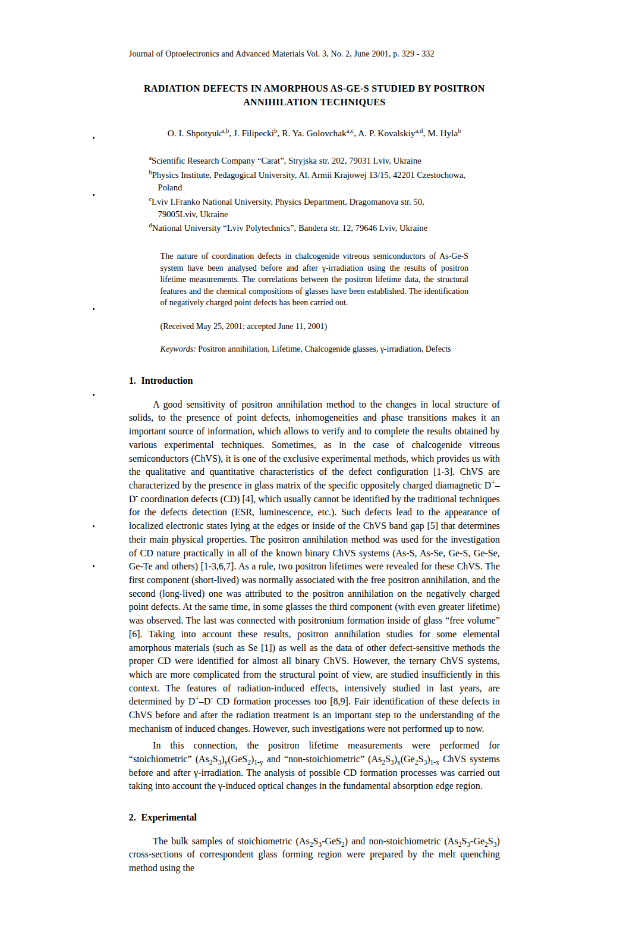Journal of Optoelectronics and Advanced Materials Vol. 3, No. 2, June 2001, p. 329 - 332
Radiation defects in amorphous As-Ge-S studied by positron
annihilation techniques
O. I. Shpotyuka,b, J. Filipeckib, R. Ya. Golovchaka,c, A. P. Kovalskiya,d, M. Hylab
aScientific Research Company “Carat”, Stryjska str. 202, 79031 Lviv, Ukraine
bPhysics Institute, Pedagogical University, Al. Armii Krajowej 13/15, 42201 Czestochowa,
Poland
cLviv I.Franko National University, Physics Department, Dragomanova str. 50,
79005Lviv, Ukraine
dNational University “Lviv Polytechnics”, Bandera str. 12, 79646 Lviv, Ukraine
The nature of coordination defects in chalcogenide vitreous semiconductors of As-Ge-S system have been analysed before and after γ-irradiation using the results of positron lifetime measurements. The correlations between the positron lifetime data, the structural features and the chemical compositions of glasses have been established. The identification of negatively charged point defects has been carried out.
(Received May 25, 2001; accepted June 11, 2001)
Keywords: Positron annihilation, Lifetime, Chalcogenide glasses, γ-irradiation, Defects
1. Introduction
A good sensitivity of positron annihilation method to the changes in local structure of solids, to the presence of point defects, inhomogeneities and phase transitions makes it an important source of information, which allows to verify and to complete the results obtained by various experimental techniques. Sometimes, as in the case of chalcogenide vitreous semiconductors (ChVS), it is one of the exclusive experimental methods, which provides us with the qualitative and quantitative characteristics of the defect configuration [1-3]. ChVS are characterized by the presence in glass matrix of the specific oppositely charged diamagnetic D+–D- coordination defects (CD) [4], which usually cannot be identified by the traditional techniques for the defects detection (ESR, luminescence, etc.). Such defects lead to the appearance of localized electronic states lying at the edges or inside of the ChVS band gap [5] that determines their main physical properties. The positron annihilation method was used for the investigation of CD nature practically in all of the known binary ChVS systems (As-S, As-Se, Ge-S, Ge-Se, Ge-Te and others) [1-3,6,7]. As a rule, two positron lifetimes were revealed for these ChVS. The first component (short-lived) was normally associated with the free positron annihilation, and the second (long-lived) one was attributed to the positron annihilation on the negatively charged point defects. At the same time, in some glasses the third component (with even greater lifetime) was observed. The last was connected with positronium formation inside of glass “free volume” [6]. Taking into account these results, positron annihilation studies for some elemental amorphous materials (such as Se [1]) as well as the data of other defect-sensitive methods the proper CD were identified for almost all binary ChVS. However, the ternary ChVS systems, which are more complicated from the structural point of view, are studied insufficiently in this context. The features of radiation-induced effects, intensively studied in last years, are determined by D+–D- CD formation processes too [8,9]. Fair identification of these defects in ChVS before and after the radiation treatment is an important step to the understanding of the mechanism of induced changes. However, such investigations were not performed up to now.
In this connection, the positron lifetime measurements were performed for “stoichiometric” (As2S3)y(GeS2)1-y and “non-stoichiometric” (As2S3)x(Ge2S3)1-x ChVS systems before and after γ-irradiation. The analysis of possible CD formation processes was carried out taking into account the γ-induced optical changes in the fundamental absorption edge region.
2. Experimental
The bulk samples of stoichiometric (As2S3-GeS2) and non-stoichiometric (As2S3-Ge2S3) cross-sections of correspondent glass forming region were prepared by the melt quenching method using the